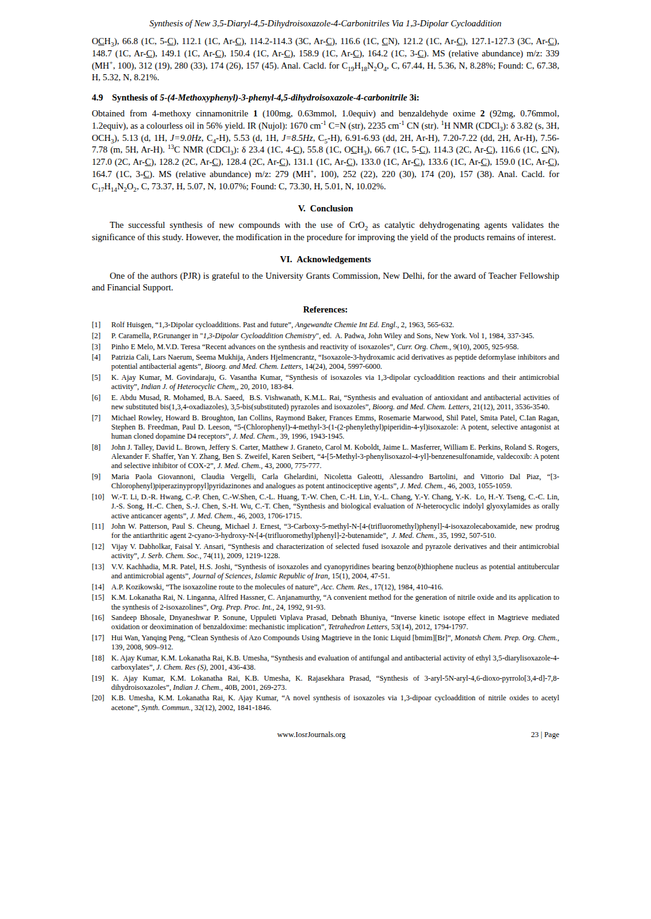Synthesis of New 3,5-Diaryl-4,5-Dihydroisoxazole-4-Carbonitriles Via 1,3-Dipolar Cycloaddition
OCH3), 66.8 (1C, 5-C), 112.1 (1C, Ar-C), 114.2-114.3 (3C, Ar-C), 116.6 (1C, CN), 121.2 (1C, Ar-C), 127.1-127.3 (3C, Ar-C), 148.7 (1C, Ar-C), 149.1 (1C, Ar-C), 150.4 (1C, Ar-C), 158.9 (1C, Ar-C), 164.2 (1C, 3-C). MS (relative abundance) m/z: 339 (MH+, 100), 312 (19), 280 (33), 174 (26), 157 (45). Anal. Cacld. for C19H18N2O4, C, 67.44, H, 5.36, N, 8.28%; Found: C, 67.38, H, 5.32, N, 8.21%.
4.9 Synthesis of 5-(4-Methoxyphenyl)-3-phenyl-4,5-dihydroisoxazole-4-carbonitrile 3i:
Obtained from 4-methoxy cinnamonitrile 1 (100mg, 0.63mmol, 1.0equiv) and benzaldehyde oxime 2 (92mg, 0.76mmol, 1.2equiv), as a colourless oil in 56% yield. IR (Nujol): 1670 cm-1 C=N (str), 2235 cm-1 CN (str). 1H NMR (CDCl3): δ 3.82 (s, 3H, OCH3), 5.13 (d, 1H, J=9.0Hz, C4-H), 5.53 (d, 1H, J=8.5Hz, C5-H), 6.91-6.93 (dd, 2H, Ar-H), 7.20-7.22 (dd, 2H, Ar-H), 7.56-7.78 (m, 5H, Ar-H). 13C NMR (CDCl3): δ 23.4 (1C, 4-C), 55.8 (1C, OCH3), 66.7 (1C, 5-C), 114.3 (2C, Ar-C), 116.6 (1C, CN), 127.0 (2C, Ar-C), 128.2 (2C, Ar-C), 128.4 (2C, Ar-C), 131.1 (1C, Ar-C), 133.0 (1C, Ar-C), 133.6 (1C, Ar-C), 159.0 (1C, Ar-C), 164.7 (1C, 3-C). MS (relative abundance) m/z: 279 (MH+, 100), 252 (22), 220 (30), 174 (20), 157 (38). Anal. Cacld. for C17H14N2O2, C, 73.37, H, 5.07, N, 10.07%; Found: C, 73.30, H, 5.01, N, 10.02%.
V. Conclusion
The successful synthesis of new compounds with the use of CrO2 as catalytic dehydrogenating agents validates the significance of this study. However, the modification in the procedure for improving the yield of the products remains of interest.
VI. Acknowledgements
One of the authors (PJR) is grateful to the University Grants Commission, New Delhi, for the award of Teacher Fellowship and Financial Support.
References:
[1] Rolf Huisgen, “1,3-Dipolar cycloadditions. Past and future”, Angewandte Chemie Int Ed. Engl., 2, 1963, 565-632.
[2] P. Caramella, P.Grunanger in "1,3-Dipolar Cycloaddition Chemistry", ed. A. Padwa, John Wiley and Sons, New York. Vol 1, 1984, 337-345.
[3] Pinho E Melo, M.V.D. Teresa “Recent advances on the synthesis and reactivity of isoxazoles”, Curr. Org. Chem., 9(10), 2005, 925-958.
[4] Patrizia Cali, Lars Naerum, Seema Mukhija, Anders Hjelmencrantz, “Isoxazole-3-hydroxamic acid derivatives as peptide deformylase inhibitors and potential antibacterial agents”, Bioorg. and Med. Chem. Letters, 14(24), 2004, 5997-6000.
[5] K. Ajay Kumar, M. Govindaraju, G. Vasantha Kumar, “Synthesis of isoxazoles via 1,3-dipolar cycloaddition reactions and their antimicrobial activity”, Indian J. of Heterocyclic Chem,, 20, 2010, 183-84.
[6] E. Abdu Musad, R. Mohamed, B.A. Saeed, B.S. Vishwanath, K.M.L. Rai, “Synthesis and evaluation of antioxidant and antibacterial activities of new substituted bis(1,3,4-oxadiazoles), 3,5-bis(substituted) pyrazoles and isoxazoles”, Bioorg. and Med. Chem. Letters, 21(12), 2011, 3536-3540.
[7] Michael Rowley, Howard B. Broughton, Ian Collins, Raymond Baker, Frances Emms, Rosemarie Marwood, Shil Patel, Smita Patel, C.Ian Ragan, Stephen B. Freedman, Paul D. Leeson, “5-(Chlorophenyl)-4-methyl-3-(1-(2-phenylethyl)piperidin-4-yl)isoxazole: A potent, selective antagonist at human cloned dopamine D4 receptors”, J. Med. Chem., 39, 1996, 1943-1945.
[8] John J. Talley, David L. Brown, Jeffery S. Carter, Matthew J. Graneto, Carol M. Koboldt, Jaime L. Masferrer, William E. Perkins, Roland S. Rogers, Alexander F. Shaffer, Yan Y. Zhang, Ben S. Zweifel, Karen Seibert, “4-[5-Methyl-3-phenylisoxazol-4-yl]-benzenesulfonamide, valdecoxib: A potent and selective inhibitor of COX-2”, J. Med. Chem., 43, 2000, 775-777.
[9] Maria Paola Giovannoni, Claudia Vergelli, Carla Ghelardini, Nicoletta Galeotti, Alessandro Bartolini, and Vittorio Dal Piaz, “[3-Chlorophenyl)piperazinypropyl]pyridazinones and analogues as potent antinociceptive agents”, J. Med. Chem., 46, 2003, 1055-1059.
[10] W.-T. Li, D.-R. Hwang, C.-P. Chen, C.-W.Shen, C.-L. Huang, T.-W. Chen, C.-H. Lin, Y.-L. Chang, Y.-Y. Chang, Y.-K. Lo, H.-Y. Tseng, C.-C. Lin, J.-S. Song, H.-C. Chen, S.-J. Chen, S.-H. Wu, C.-T. Chen, “Synthesis and biological evaluation of N-heterocyclic indolyl glyoxylamides as orally active anticancer agents”, J. Med. Chem., 46, 2003, 1706-1715.
[11] John W. Patterson, Paul S. Cheung, Michael J. Ernest, “3-Carboxy-5-methyl-N-[4-(trifluoromethyl)phenyl]-4-isoxazolecaboxamide, new prodrug for the antiarthritic agent 2-cyano-3-hydroxy-N-[4-(trifluoromethyl)phenyl]-2-butenamide”, J. Med. Chem., 35, 1992, 507-510.
[12] Vijay V. Dabholkar, Faisal Y. Ansari, “Synthesis and characterization of selected fused isoxazole and pyrazole derivatives and their antimicrobial activity”, J. Serb. Chem. Soc., 74(11), 2009, 1219-1228.
[13] V.V. Kachhadia, M.R. Patel, H.S. Joshi, “Synthesis of isoxazoles and cyanopyridines bearing benzo(b)thiophene nucleus as potential antitubercular and antimicrobial agents”, Journal of Sciences, Islamic Republic of Iran, 15(1), 2004, 47-51.
[14] A.P. Kozikowski, “The isoxazoline route to the molecules of nature”, Acc. Chem. Res., 17(12), 1984, 410-416.
[15] K.M. Lokanatha Rai, N. Linganna, Alfred Hassner, C. Anjanamurthy, “A convenient method for the generation of nitrile oxide and its application to the synthesis of 2-isoxazolines”, Org. Prep. Proc. Int., 24, 1992, 91-93.
[16] Sandeep Bhosale, Dnyaneshwar P. Sonune, Uppuleti Viplava Prasad, Debnath Bhuniya, “Inverse kinetic isotope effect in Magtrieve mediated oxidation or deoximination of benzaldoxime: mechanistic implication”, Tetrahedron Letters, 53(14), 2012, 1794-1797.
[17] Hui Wan, Yanqing Peng, “Clean Synthesis of Azo Compounds Using Magtrieve in the Ionic Liquid [bmim][Br]”, Monatsh Chem. Prep. Org. Chem., 139, 2008, 909–912.
[18] K. Ajay Kumar, K.M. Lokanatha Rai, K.B. Umesha, “Synthesis and evaluation of antifungal and antibacterial activity of ethyl 3,5-diarylisoxazole-4-carboxylates”, J. Chem. Res (S), 2001, 436-438.
[19] K. Ajay Kumar, K.M. Lokanatha Rai, K.B. Umesha, K. Rajasekhara Prasad, “Synthesis of 3-aryl-5N-aryl-4,6-dioxo-pyrrolo[3,4-d]-7,8-dihydroisoxazoles”, Indian J. Chem., 40B, 2001, 269-273.
[20] K.B. Umesha, K.M. Lokanatha Rai, K. Ajay Kumar, “A novel synthesis of isoxazoles via 1,3-dipoar cycloaddition of nitrile oxides to acetyl acetone”, Synth. Commun., 32(12), 2002, 1841-1846.
www.IosrJournals.org 23 | Page